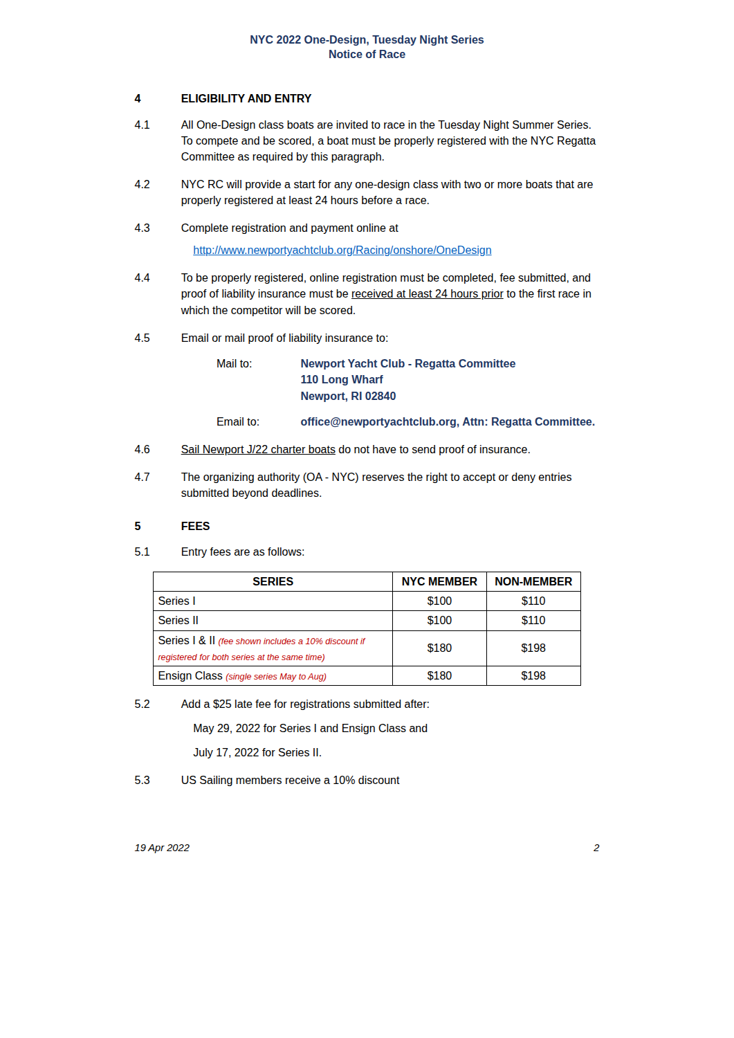NYC 2022 One-Design, Tuesday Night Series
Notice of Race
4 ELIGIBILITY AND ENTRY
4.1
All One-Design class boats are invited to race in the Tuesday Night Summer Series. To compete and be scored, a boat must be properly registered with the NYC Regatta Committee as required by this paragraph.
4.2
NYC RC will provide a start for any one-design class with two or more boats that are properly registered at least 24 hours before a race.
4.3
Complete registration and payment online at
http://www.newportyachtclub.org/Racing/onshore/OneDesign
4.4
To be properly registered, online registration must be completed, fee submitted, and proof of liability insurance must be received at least 24 hours prior to the first race in which the competitor will be scored.
4.5
Email or mail proof of liability insurance to:
Mail to:
Newport Yacht Club - Regatta Committee
110 Long Wharf
Newport, RI 02840
Email to:
office@newportyachtclub.org, Attn: Regatta Committee.
4.6
Sail Newport J/22 charter boats do not have to send proof of insurance.
4.7
The organizing authority (OA - NYC) reserves the right to accept or deny entries submitted beyond deadlines.
5 FEES
5.1
Entry fees are as follows:
| SERIES | NYC MEMBER | NON-MEMBER |
| --- | --- | --- |
| Series I | $100 | $110 |
| Series II | $100 | $110 |
| Series I & II (fee shown includes a 10% discount if registered for both series at the same time) | $180 | $198 |
| Ensign Class (single series May to Aug) | $180 | $198 |
5.2
Add a $25 late fee for registrations submitted after:
May 29, 2022 for Series I and Ensign Class and
July 17, 2022 for Series II.
5.3
US Sailing members receive a 10% discount
19 Apr 2022
2